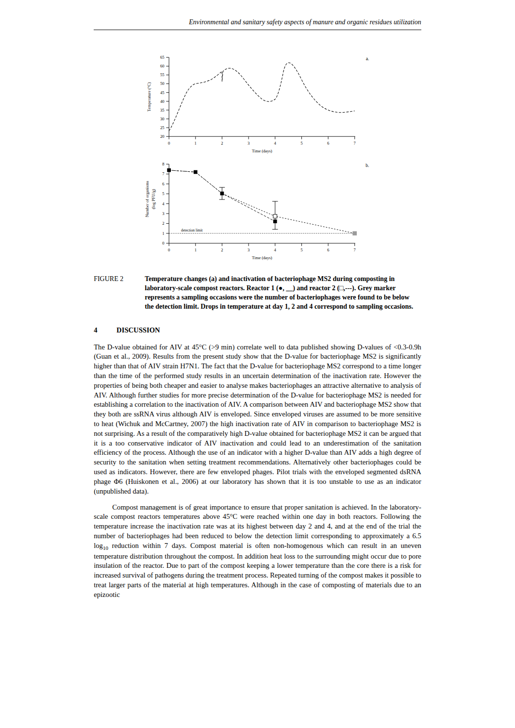Environmental and sanitary safety aspects of manure and organic residues utilization
65 60 55 50 45 40 35 30 25 20 0 1 2 3 4 5 6 7 Temperature (°C) Time (days) a. 8 7 6 5 4 3 2 1 0 0 1 2 3 4 5 6 7 Number of organisms (log PFU/g) Time (days) b. detection limit
FIGURE 2 Temperature changes (a) and inactivation of bacteriophage MS2 during composting in laboratory-scale compost reactors. Reactor 1 (●, __) and reactor 2 (□,---). Grey marker represents a sampling occasions were the number of bacteriophages were found to be below the detection limit. Drops in temperature at day 1, 2 and 4 correspond to sampling occasions.
4 DISCUSSION
The D-value obtained for AIV at 45°C (>9 min) correlate well to data published showing D-values of <0.3-0.9h (Guan et al., 2009). Results from the present study show that the D-value for bacteriophage MS2 is significantly higher than that of AIV strain H7N1. The fact that the D-value for bacteriophage MS2 correspond to a time longer than the time of the performed study results in an uncertain determination of the inactivation rate. However the properties of being both cheaper and easier to analyse makes bacteriophages an attractive alternative to analysis of AIV. Although further studies for more precise determination of the D-value for bacteriophage MS2 is needed for establishing a correlation to the inactivation of AIV. A comparison between AIV and bacteriophage MS2 show that they both are ssRNA virus although AIV is enveloped. Since enveloped viruses are assumed to be more sensitive to heat (Wichuk and McCartney, 2007) the high inactivation rate of AIV in comparison to bacteriophage MS2 is not surprising. As a result of the comparatively high D-value obtained for bacteriophage MS2 it can be argued that it is a too conservative indicator of AIV inactivation and could lead to an underestimation of the sanitation efficiency of the process. Although the use of an indicator with a higher D-value than AIV adds a high degree of security to the sanitation when setting treatment recommendations. Alternatively other bacteriophages could be used as indicators. However, there are few enveloped phages. Pilot trials with the enveloped segmented dsRNA phage Φ6 (Huiskonen et al., 2006) at our laboratory has shown that it is too unstable to use as an indicator (unpublished data).
Compost management is of great importance to ensure that proper sanitation is achieved. In the laboratory-scale compost reactors temperatures above 45°C were reached within one day in both reactors. Following the temperature increase the inactivation rate was at its highest between day 2 and 4, and at the end of the trial the number of bacteriophages had been reduced to below the detection limit corresponding to approximately a 6.5 log10 reduction within 7 days. Compost material is often non-homogenous which can result in an uneven temperature distribution throughout the compost. In addition heat loss to the surrounding might occur due to pore insulation of the reactor. Due to part of the compost keeping a lower temperature than the core there is a risk for increased survival of pathogens during the treatment process. Repeated turning of the compost makes it possible to treat larger parts of the material at high temperatures. Although in the case of composting of materials due to an epizootic